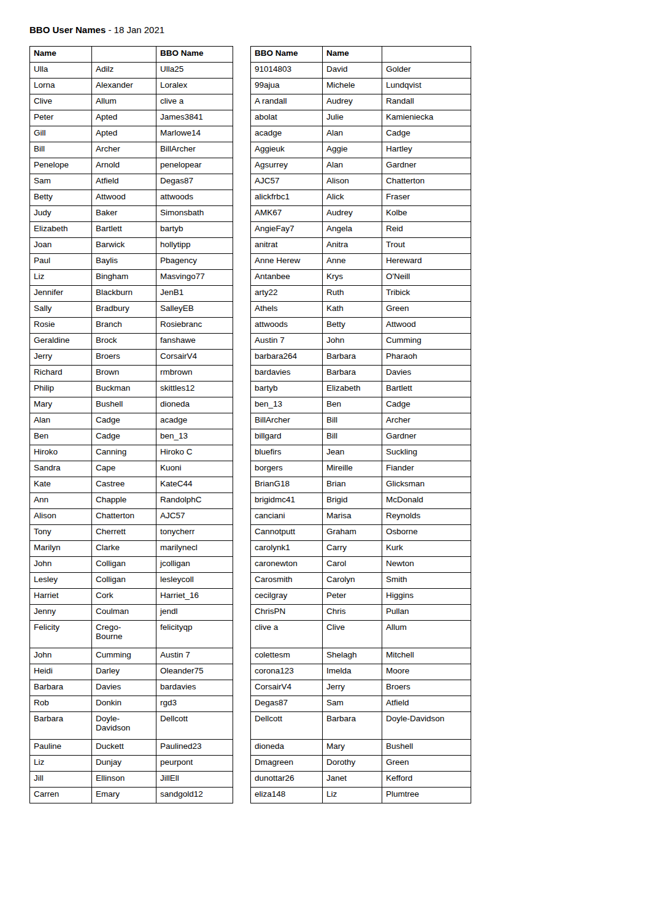BBO User Names - 18 Jan 2021
| Name | | BBO Name |
| --- | --- | --- |
| Ulla | Adilz | Ulla25 |
| Lorna | Alexander | Loralex |
| Clive | Allum | clive a |
| Peter | Apted | James3841 |
| Gill | Apted | Marlowe14 |
| Bill | Archer | BillArcher |
| Penelope | Arnold | penelopear |
| Sam | Atfield | Degas87 |
| Betty | Attwood | attwoods |
| Judy | Baker | Simonsbath |
| Elizabeth | Bartlett | bartyb |
| Joan | Barwick | hollytipp |
| Paul | Baylis | Pbagency |
| Liz | Bingham | Masvingo77 |
| Jennifer | Blackburn | JenB1 |
| Sally | Bradbury | SalleyEB |
| Rosie | Branch | Rosiebranc |
| Geraldine | Brock | fanshawe |
| Jerry | Broers | CorsairV4 |
| Richard | Brown | rmbrown |
| Philip | Buckman | skittles12 |
| Mary | Bushell | dioneda |
| Alan | Cadge | acadge |
| Ben | Cadge | ben_13 |
| Hiroko | Canning | Hiroko C |
| Sandra | Cape | Kuoni |
| Kate | Castree | KateC44 |
| Ann | Chapple | RandolphC |
| Alison | Chatterton | AJC57 |
| Tony | Cherrett | tonycherr |
| Marilyn | Clarke | marilynecl |
| John | Colligan | jcolligan |
| Lesley | Colligan | lesleycoll |
| Harriet | Cork | Harriet_16 |
| Jenny | Coulman | jendl |
| Felicity | Crego- Bourne | felicityqp |
| John | Cumming | Austin 7 |
| Heidi | Darley | Oleander75 |
| Barbara | Davies | bardavies |
| Rob | Donkin | rgd3 |
| Barbara | Doyle- Davidson | Dellcott |
| Pauline | Duckett | Paulined23 |
| Liz | Dunjay | peurpont |
| Jill | Ellinson | JillEll |
| Carren | Emary | sandgold12 |
| BBO Name | Name | |
| --- | --- | --- |
| 91014803 | David | Golder |
| 99ajua | Michele | Lundqvist |
| A randall | Audrey | Randall |
| abolat | Julie | Kamieniecka |
| acadge | Alan | Cadge |
| Aggieuk | Aggie | Hartley |
| Agsurrey | Alan | Gardner |
| AJC57 | Alison | Chatterton |
| alickfrbc1 | Alick | Fraser |
| AMK67 | Audrey | Kolbe |
| AngieFay7 | Angela | Reid |
| anitrat | Anitra | Trout |
| Anne Herew | Anne | Hereward |
| Antanbee | Krys | O'Neill |
| arty22 | Ruth | Tribick |
| Athels | Kath | Green |
| attwoods | Betty | Attwood |
| Austin 7 | John | Cumming |
| barbara264 | Barbara | Pharaoh |
| bardavies | Barbara | Davies |
| bartyb | Elizabeth | Bartlett |
| ben_13 | Ben | Cadge |
| BillArcher | Bill | Archer |
| billgard | Bill | Gardner |
| bluefirs | Jean | Suckling |
| borgers | Mireille | Fiander |
| BrianG18 | Brian | Glicksman |
| brigidmc41 | Brigid | McDonald |
| canciani | Marisa | Reynolds |
| Cannotputt | Graham | Osborne |
| carolynk1 | Carry | Kurk |
| caronewton | Carol | Newton |
| Carosmith | Carolyn | Smith |
| cecilgray | Peter | Higgins |
| ChrisPN | Chris | Pullan |
| clive a | Clive | Allum |
| colettesm | Shelagh | Mitchell |
| corona123 | Imelda | Moore |
| CorsairV4 | Jerry | Broers |
| Degas87 | Sam | Atfield |
| Dellcott | Barbara | Doyle-Davidson |
| dioneda | Mary | Bushell |
| Dmagreen | Dorothy | Green |
| dunottar26 | Janet | Kefford |
| eliza148 | Liz | Plumtree |